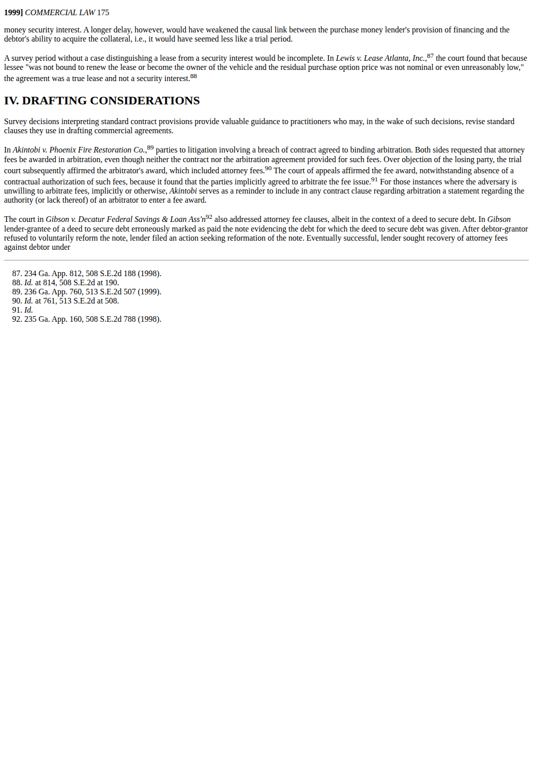1999] COMMERCIAL LAW 175
money security interest. A longer delay, however, would have weakened the causal link between the purchase money lender's provision of financing and the debtor's ability to acquire the collateral, i.e., it would have seemed less like a trial period.
A survey period without a case distinguishing a lease from a security interest would be incomplete. In Lewis v. Lease Atlanta, Inc.,87 the court found that because lessee "was not bound to renew the lease or become the owner of the vehicle and the residual purchase option price was not nominal or even unreasonably low," the agreement was a true lease and not a security interest.88
IV. DRAFTING CONSIDERATIONS
Survey decisions interpreting standard contract provisions provide valuable guidance to practitioners who may, in the wake of such decisions, revise standard clauses they use in drafting commercial agreements.
In Akintobi v. Phoenix Fire Restoration Co.,89 parties to litigation involving a breach of contract agreed to binding arbitration. Both sides requested that attorney fees be awarded in arbitration, even though neither the contract nor the arbitration agreement provided for such fees. Over objection of the losing party, the trial court subsequently affirmed the arbitrator's award, which included attorney fees.90 The court of appeals affirmed the fee award, notwithstanding absence of a contractual authorization of such fees, because it found that the parties implicitly agreed to arbitrate the fee issue.91 For those instances where the adversary is unwilling to arbitrate fees, implicitly or otherwise, Akintobi serves as a reminder to include in any contract clause regarding arbitration a statement regarding the authority (or lack thereof) of an arbitrator to enter a fee award.
The court in Gibson v. Decatur Federal Savings & Loan Ass'n92 also addressed attorney fee clauses, albeit in the context of a deed to secure debt. In Gibson lender-grantee of a deed to secure debt erroneously marked as paid the note evidencing the debt for which the deed to secure debt was given. After debtor-grantor refused to voluntarily reform the note, lender filed an action seeking reformation of the note. Eventually successful, lender sought recovery of attorney fees against debtor under
234 Ga. App. 812, 508 S.E.2d 188 (1998).
Id. at 814, 508 S.E.2d at 190.
236 Ga. App. 760, 513 S.E.2d 507 (1999).
Id. at 761, 513 S.E.2d at 508.
Id.
235 Ga. App. 160, 508 S.E.2d 788 (1998).